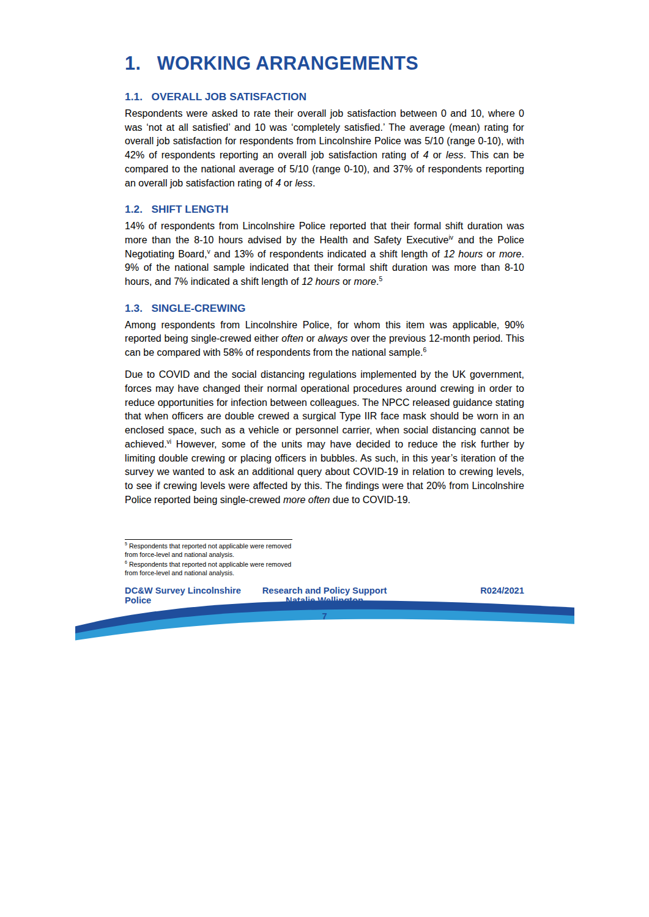1. WORKING ARRANGEMENTS
1.1. OVERALL JOB SATISFACTION
Respondents were asked to rate their overall job satisfaction between 0 and 10, where 0 was ‘not at all satisfied’ and 10 was ‘completely satisfied.’ The average (mean) rating for overall job satisfaction for respondents from Lincolnshire Police was 5/10 (range 0-10), with 42% of respondents reporting an overall job satisfaction rating of 4 or less. This can be compared to the national average of 5/10 (range 0-10), and 37% of respondents reporting an overall job satisfaction rating of 4 or less.
1.2. SHIFT LENGTH
14% of respondents from Lincolnshire Police reported that their formal shift duration was more than the 8-10 hours advised by the Health and Safety Executiveiv and the Police Negotiating Board,v and 13% of respondents indicated a shift length of 12 hours or more. 9% of the national sample indicated that their formal shift duration was more than 8-10 hours, and 7% indicated a shift length of 12 hours or more.5
1.3. SINGLE-CREWING
Among respondents from Lincolnshire Police, for whom this item was applicable, 90% reported being single-crewed either often or always over the previous 12-month period. This can be compared with 58% of respondents from the national sample.6
Due to COVID and the social distancing regulations implemented by the UK government, forces may have changed their normal operational procedures around crewing in order to reduce opportunities for infection between colleagues. The NPCC released guidance stating that when officers are double crewed a surgical Type IIR face mask should be worn in an enclosed space, such as a vehicle or personnel carrier, when social distancing cannot be achieved.vi However, some of the units may have decided to reduce the risk further by limiting double crewing or placing officers in bubbles. As such, in this year’s iteration of the survey we wanted to ask an additional query about COVID-19 in relation to crewing levels, to see if crewing levels were affected by this. The findings were that 20% from Lincolnshire Police reported being single-crewed more often due to COVID-19.
5 Respondents that reported not applicable were removed from force-level and national analysis.
6 Respondents that reported not applicable were removed from force-level and national analysis.
| DC&W Survey Lincolnshire Police | Research and Policy Support Natalie Wellington | R024/2021 |
7